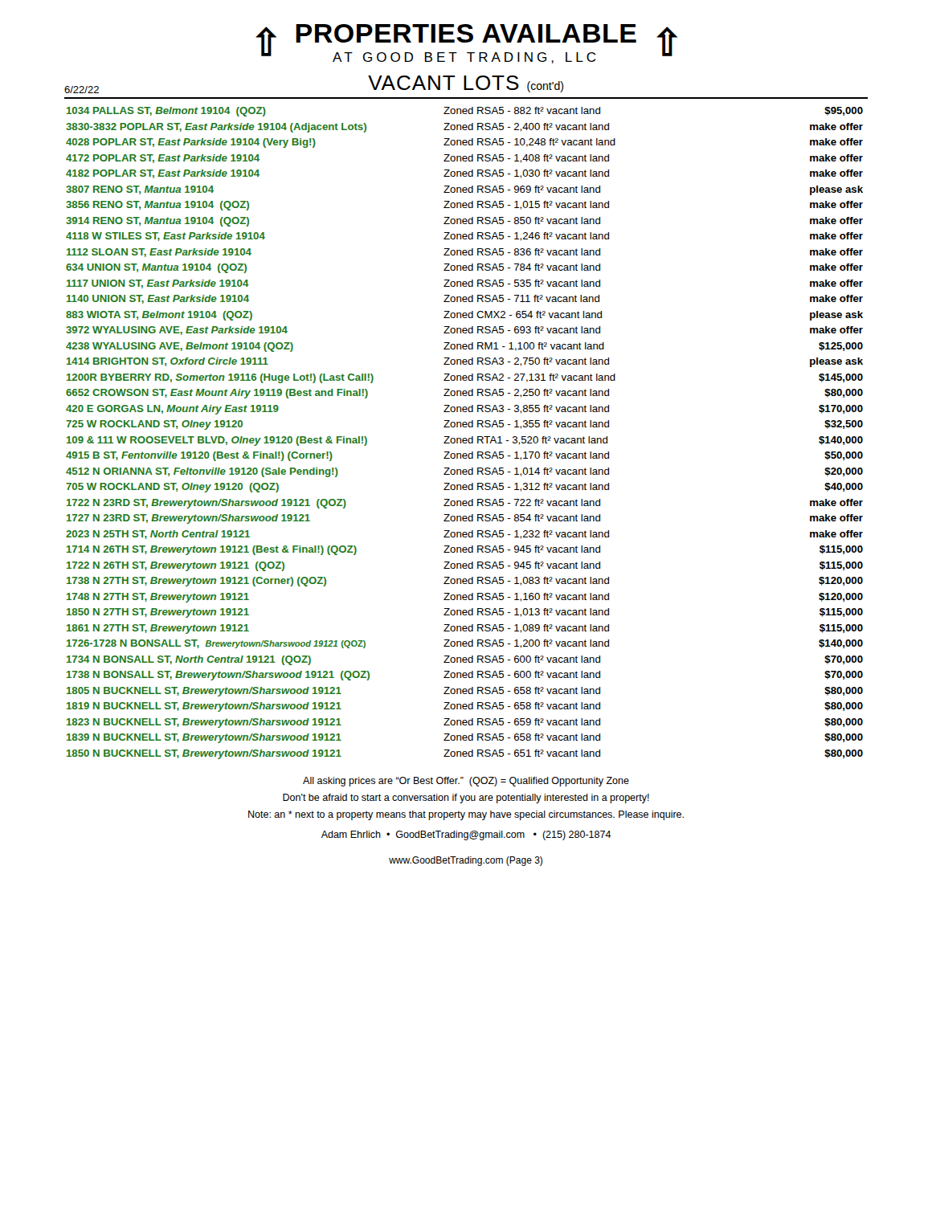⇧
PROPERTIES AVAILABLE
AT GOOD BET TRADING, LLC
⇧
6/22/22
VACANT LOTS (cont'd)
| 1034 PALLAS ST, Belmont 19104 (QOZ) | Zoned RSA5 - 882 ft² vacant land | $95,000 |
| 3830-3832 POPLAR ST, East Parkside 19104 (Adjacent Lots) | Zoned RSA5 - 2,400 ft² vacant land | make offer |
| 4028 POPLAR ST, East Parkside 19104 (Very Big!) | Zoned RSA5 - 10,248 ft² vacant land | make offer |
| 4172 POPLAR ST, East Parkside 19104 | Zoned RSA5 - 1,408 ft² vacant land | make offer |
| 4182 POPLAR ST, East Parkside 19104 | Zoned RSA5 - 1,030 ft² vacant land | make offer |
| 3807 RENO ST, Mantua 19104 | Zoned RSA5 - 969 ft² vacant land | please ask |
| 3856 RENO ST, Mantua 19104 (QOZ) | Zoned RSA5 - 1,015 ft² vacant land | make offer |
| 3914 RENO ST, Mantua 19104 (QOZ) | Zoned RSA5 - 850 ft² vacant land | make offer |
| 4118 W STILES ST, East Parkside 19104 | Zoned RSA5 - 1,246 ft² vacant land | make offer |
| 1112 SLOAN ST, East Parkside 19104 | Zoned RSA5 - 836 ft² vacant land | make offer |
| 634 UNION ST, Mantua 19104 (QOZ) | Zoned RSA5 - 784 ft² vacant land | make offer |
| 1117 UNION ST, East Parkside 19104 | Zoned RSA5 - 535 ft² vacant land | make offer |
| 1140 UNION ST, East Parkside 19104 | Zoned RSA5 - 711 ft² vacant land | make offer |
| 883 WIOTA ST, Belmont 19104 (QOZ) | Zoned CMX2 - 654 ft² vacant land | please ask |
| 3972 WYALUSING AVE, East Parkside 19104 | Zoned RSA5 - 693 ft² vacant land | make offer |
| 4238 WYALUSING AVE, Belmont 19104 (QOZ) | Zoned RM1 - 1,100 ft² vacant land | $125,000 |
| 1414 BRIGHTON ST, Oxford Circle 19111 | Zoned RSA3 - 2,750 ft² vacant land | please ask |
| 1200R BYBERRY RD, Somerton 19116 (Huge Lot!) (Last Call!) | Zoned RSA2 - 27,131 ft² vacant land | $145,000 |
| 6652 CROWSON ST, East Mount Airy 19119 (Best and Final!) | Zoned RSA5 - 2,250 ft² vacant land | $80,000 |
| 420 E GORGAS LN, Mount Airy East 19119 | Zoned RSA3 - 3,855 ft² vacant land | $170,000 |
| 725 W ROCKLAND ST, Olney 19120 | Zoned RSA5 - 1,355 ft² vacant land | $32,500 |
| 109 & 111 W ROOSEVELT BLVD, Olney 19120 (Best & Final!) | Zoned RTA1 - 3,520 ft² vacant land | $140,000 |
| 4915 B ST, Fentonville 19120 (Best & Final!) (Corner!) | Zoned RSA5 - 1,170 ft² vacant land | $50,000 |
| 4512 N ORIANNA ST, Feltonville 19120 (Sale Pending!) | Zoned RSA5 - 1,014 ft² vacant land | $20,000 |
| 705 W ROCKLAND ST, Olney 19120 (QOZ) | Zoned RSA5 - 1,312 ft² vacant land | $40,000 |
| 1722 N 23RD ST, Brewerytown/Sharswood 19121 (QOZ) | Zoned RSA5 - 722 ft² vacant land | make offer |
| 1727 N 23RD ST, Brewerytown/Sharswood 19121 | Zoned RSA5 - 854 ft² vacant land | make offer |
| 2023 N 25TH ST, North Central 19121 | Zoned RSA5 - 1,232 ft² vacant land | make offer |
| 1714 N 26TH ST, Brewerytown 19121 (Best & Final!) (QOZ) | Zoned RSA5 - 945 ft² vacant land | $115,000 |
| 1722 N 26TH ST, Brewerytown 19121 (QOZ) | Zoned RSA5 - 945 ft² vacant land | $115,000 |
| 1738 N 27TH ST, Brewerytown 19121 (Corner) (QOZ) | Zoned RSA5 - 1,083 ft² vacant land | $120,000 |
| 1748 N 27TH ST, Brewerytown 19121 | Zoned RSA5 - 1,160 ft² vacant land | $120,000 |
| 1850 N 27TH ST, Brewerytown 19121 | Zoned RSA5 - 1,013 ft² vacant land | $115,000 |
| 1861 N 27TH ST, Brewerytown 19121 | Zoned RSA5 - 1,089 ft² vacant land | $115,000 |
| 1726-1728 N BONSALL ST, Brewerytown/Sharswood 19121 (QOZ) | Zoned RSA5 - 1,200 ft² vacant land | $140,000 |
| 1734 N BONSALL ST, North Central 19121 (QOZ) | Zoned RSA5 - 600 ft² vacant land | $70,000 |
| 1738 N BONSALL ST, Brewerytown/Sharswood 19121 (QOZ) | Zoned RSA5 - 600 ft² vacant land | $70,000 |
| 1805 N BUCKNELL ST, Brewerytown/Sharswood 19121 | Zoned RSA5 - 658 ft² vacant land | $80,000 |
| 1819 N BUCKNELL ST, Brewerytown/Sharswood 19121 | Zoned RSA5 - 658 ft² vacant land | $80,000 |
| 1823 N BUCKNELL ST, Brewerytown/Sharswood 19121 | Zoned RSA5 - 659 ft² vacant land | $80,000 |
| 1839 N BUCKNELL ST, Brewerytown/Sharswood 19121 | Zoned RSA5 - 658 ft² vacant land | $80,000 |
| 1850 N BUCKNELL ST, Brewerytown/Sharswood 19121 | Zoned RSA5 - 651 ft² vacant land | $80,000 |
All asking prices are “Or Best Offer.” (QOZ) = Qualified Opportunity Zone
Don't be afraid to start a conversation if you are potentially interested in a property!
Note: an * next to a property means that property may have special circumstances. Please inquire.
Adam Ehrlich • GoodBetTrading@gmail.com • (215) 280-1874
www.GoodBetTrading.com (Page 3)